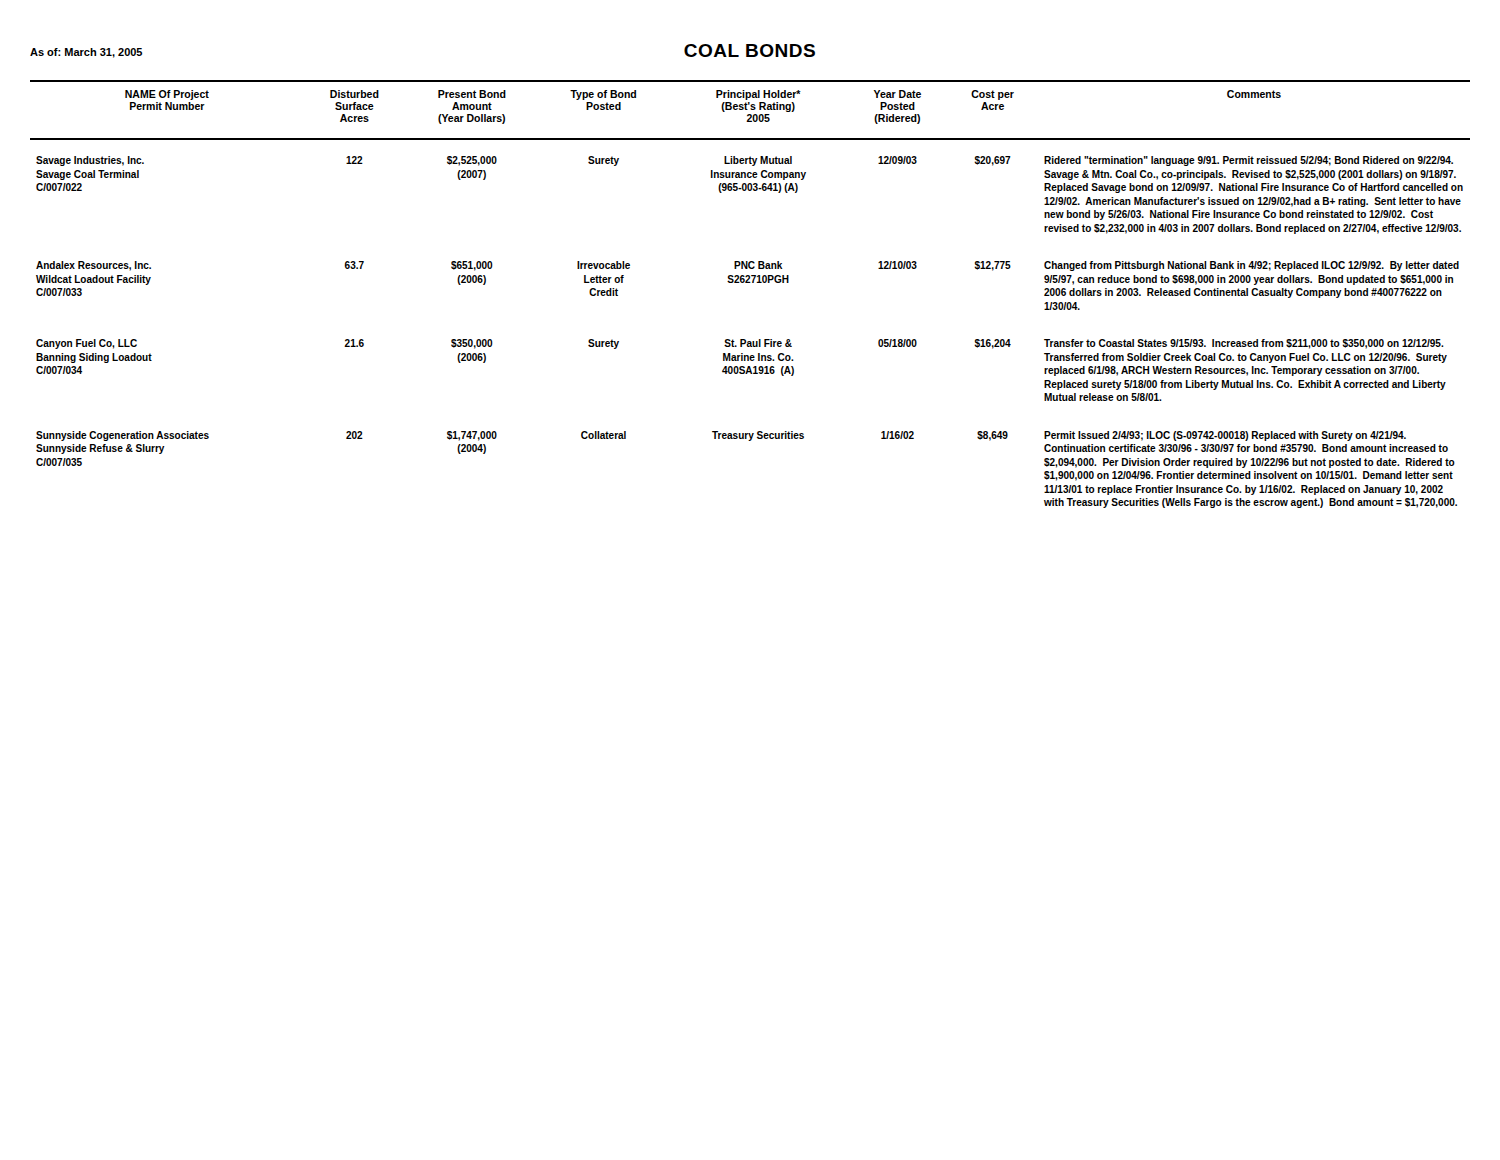As of: March 31, 2005
COAL BONDS
| NAME Of Project Permit Number | Disturbed Surface Acres | Present Bond Amount (Year Dollars) | Type of Bond Posted | Principal Holder* (Best's Rating) 2005 | Year Date Posted (Ridered) | Cost per Acre | Comments |
| --- | --- | --- | --- | --- | --- | --- | --- |
| Savage Industries, Inc. Savage Coal Terminal C/007/022 | 122 | $2,525,000 (2007) | Surety | Liberty Mutual Insurance Company (965-003-641) (A) | 12/09/03 | $20,697 | Ridered "termination" language 9/91. Permit reissued 5/2/94; Bond Ridered on 9/22/94. Savage & Mtn. Coal Co., co-principals. Revised to $2,525,000 (2001 dollars) on 9/18/97. Replaced Savage bond on 12/09/97. National Fire Insurance Co of Hartford cancelled on 12/9/02. American Manufacturer's issued on 12/9/02,had a B+ rating. Sent letter to have new bond by 5/26/03. National Fire Insurance Co bond reinstated to 12/9/02. Cost revised to $2,232,000 in 4/03 in 2007 dollars. Bond replaced on 2/27/04, effective 12/9/03. |
| Andalex Resources, Inc. Wildcat Loadout Facility C/007/033 | 63.7 | $651,000 (2006) | Irrevocable Letter of Credit | PNC Bank S262710PGH | 12/10/03 | $12,775 | Changed from Pittsburgh National Bank in 4/92; Replaced ILOC 12/9/92. By letter dated 9/5/97, can reduce bond to $698,000 in 2000 year dollars. Bond updated to $651,000 in 2006 dollars in 2003. Released Continental Casualty Company bond #400776222 on 1/30/04. |
| Canyon Fuel Co, LLC Banning Siding Loadout C/007/034 | 21.6 | $350,000 (2006) | Surety | St. Paul Fire & Marine Ins. Co. 400SA1916 (A) | 05/18/00 | $16,204 | Transfer to Coastal States 9/15/93. Increased from $211,000 to $350,000 on 12/12/95. Transferred from Soldier Creek Coal Co. to Canyon Fuel Co. LLC on 12/20/96. Surety replaced 6/1/98, ARCH Western Resources, Inc. Temporary cessation on 3/7/00. Replaced surety 5/18/00 from Liberty Mutual Ins. Co. Exhibit A corrected and Liberty Mutual release on 5/8/01. |
| Sunnyside Cogeneration Associates Sunnyside Refuse & Slurry C/007/035 | 202 | $1,747,000 (2004) | Collateral | Treasury Securities | 1/16/02 | $8,649 | Permit Issued 2/4/93; ILOC (S-09742-00018) Replaced with Surety on 4/21/94. Continuation certificate 3/30/96 - 3/30/97 for bond #35790. Bond amount increased to $2,094,000. Per Division Order required by 10/22/96 but not posted to date. Ridered to $1,900,000 on 12/04/96. Frontier determined insolvent on 10/15/01. Demand letter sent 11/13/01 to replace Frontier Insurance Co. by 1/16/02. Replaced on January 10, 2002 with Treasury Securities (Wells Fargo is the escrow agent.) Bond amount = $1,720,000. |